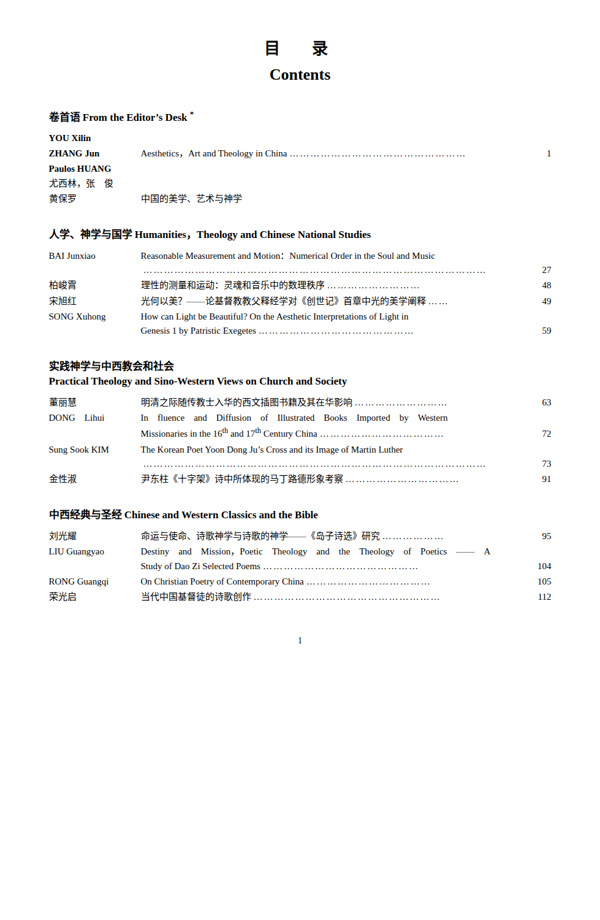目　录Contents
卷首语 From the Editor’s Desk *
| YOU Xilin | |
| ZHANG Jun | Aesthetics，Art and Theology in China …………………………………………… 1 |
| Paulos HUANG | |
| 尤西林，张 俊 | |
| 黄保罗 | 中国的美学、艺术与神学 |
人学、神学与国学 Humanities，Theology and Chinese National Studies
| BAI Junxiao | Reasonable Measurement and Motion：Numerical Order in the Soul and Music ……………………………………………………………………………………… 27 |
| 柏峻霄 | 理性的测量和运动：灵魂和音乐中的数理秩序 ……………………… 48 |
| 宋旭红 | 光何以美？——论基督教教父释经学对《创世记》首章中光的美学阐释 …… 49 |
| SONG Xuhong | How can Light be Beautiful? On the Aesthetic Interpretations of Light in Genesis 1 by Patristic Exegetes ……………………………………… 59 |
实践神学与中西教会和社会
Practical Theology and Sino-Western Views on Church and Society
| 董丽慧 | 明清之际随传教士入华的西文插图书籍及其在华影响 ……………………… 63 |
| DONG Lihui | In fluence and Diffusion of Illustrated Books Imported by Western Missionaries in the 16 th and 17 th Century China ……………………………… 72 |
| Sung Sook KIM | The Korean Poet Yoon Dong Ju’s Cross and its Image of Martin Luther ……………………………………………………………………………………… 73 |
| 金性淑 | 尹东柱《十字架》诗中所体现的马丁路德形象考察 …………………………… 91 |
中西经典与圣经 Chinese and Western Classics and the Bible
| 刘光耀 | 命运与使命、诗歌神学与诗歌的神学——《岛子诗选》研究 ……………… 95 |
| LIU Guangyao | Destiny and Mission，Poetic Theology and the Theology of Poetics —— A Study of Dao Zi Selected Poems ……………………………………… 104 |
| RONG Guangqi | On Christian Poetry of Contemporary China ……………………………… 105 |
| 荣光启 | 当代中国基督徒的诗歌创作 ……………………………………………… 112 |
1